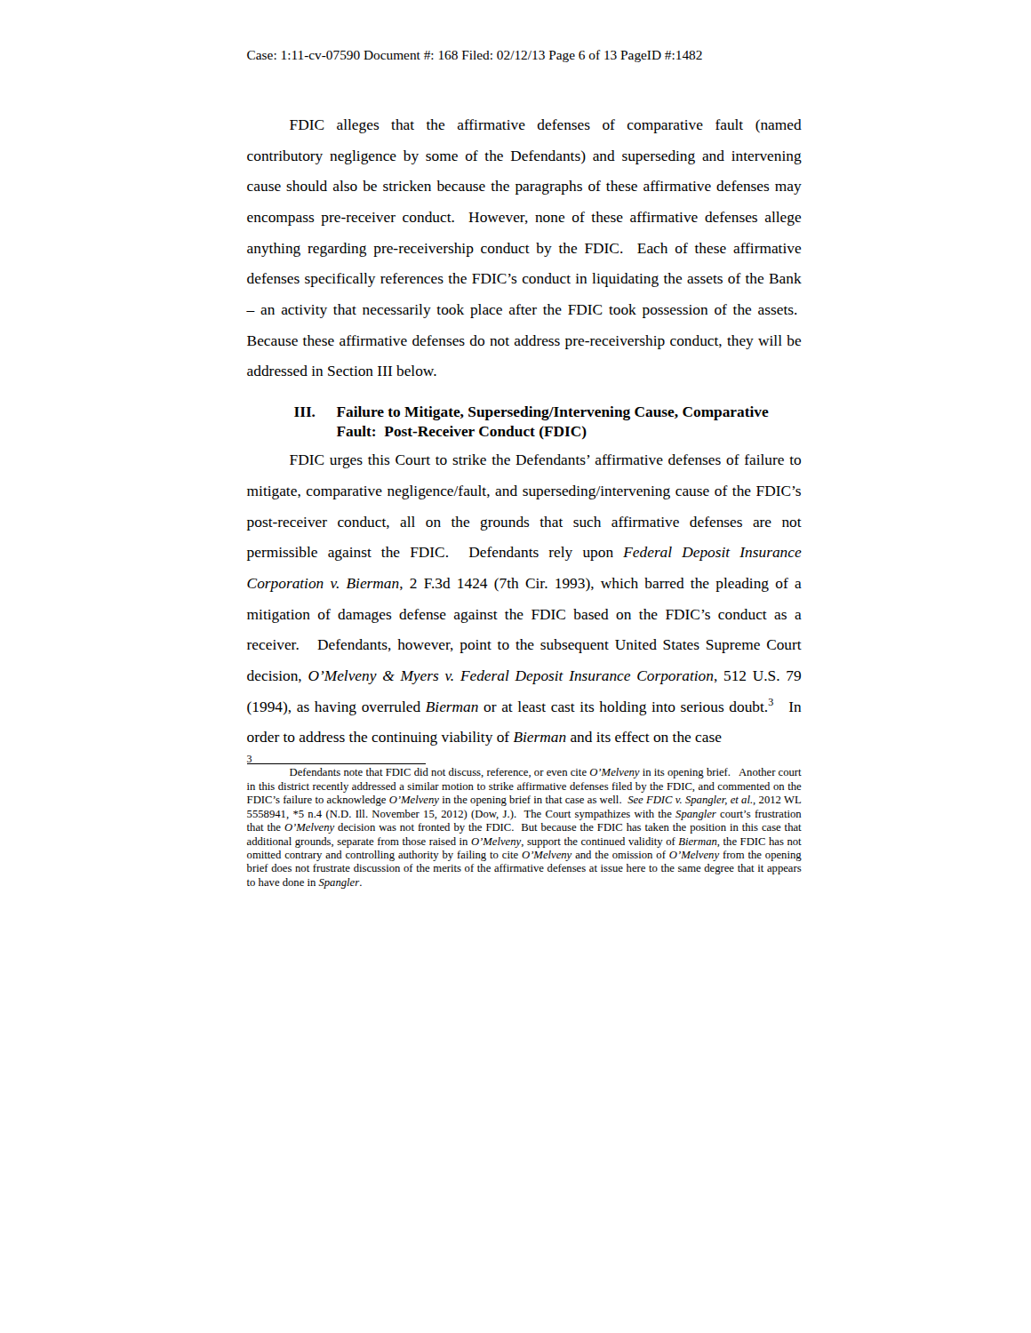Case: 1:11-cv-07590 Document #: 168 Filed: 02/12/13 Page 6 of 13 PageID #:1482
FDIC alleges that the affirmative defenses of comparative fault (named contributory negligence by some of the Defendants) and superseding and intervening cause should also be stricken because the paragraphs of these affirmative defenses may encompass pre-receiver conduct. However, none of these affirmative defenses allege anything regarding pre-receivership conduct by the FDIC. Each of these affirmative defenses specifically references the FDIC’s conduct in liquidating the assets of the Bank – an activity that necessarily took place after the FDIC took possession of the assets. Because these affirmative defenses do not address pre-receivership conduct, they will be addressed in Section III below.
III.
Failure to Mitigate, Superseding/Intervening Cause, Comparative Fault: Post-Receiver Conduct (FDIC)
FDIC urges this Court to strike the Defendants’ affirmative defenses of failure to mitigate, comparative negligence/fault, and superseding/intervening cause of the FDIC’s post-receiver conduct, all on the grounds that such affirmative defenses are not permissible against the FDIC. Defendants rely upon Federal Deposit Insurance Corporation v. Bierman, 2 F.3d 1424 (7th Cir. 1993), which barred the pleading of a mitigation of damages defense against the FDIC based on the FDIC’s conduct as a receiver. Defendants, however, point to the subsequent United States Supreme Court decision, O’Melveny & Myers v. Federal Deposit Insurance Corporation, 512 U.S. 79 (1994), as having overruled Bierman or at least cast its holding into serious doubt.3 In order to address the continuing viability of Bierman and its effect on the case
3
Defendants note that FDIC did not discuss, reference, or even cite O’Melveny in its opening brief. Another court in this district recently addressed a similar motion to strike affirmative defenses filed by the FDIC, and commented on the FDIC’s failure to acknowledge O’Melveny in the opening brief in that case as well. See FDIC v. Spangler, et al., 2012 WL 5558941, *5 n.4 (N.D. Ill. November 15, 2012) (Dow, J.). The Court sympathizes with the Spangler court’s frustration that the O’Melveny decision was not fronted by the FDIC. But because the FDIC has taken the position in this case that additional grounds, separate from those raised in O’Melveny, support the continued validity of Bierman, the FDIC has not omitted contrary and controlling authority by failing to cite O’Melveny and the omission of O’Melveny from the opening brief does not frustrate discussion of the merits of the affirmative defenses at issue here to the same degree that it appears to have done in Spangler.